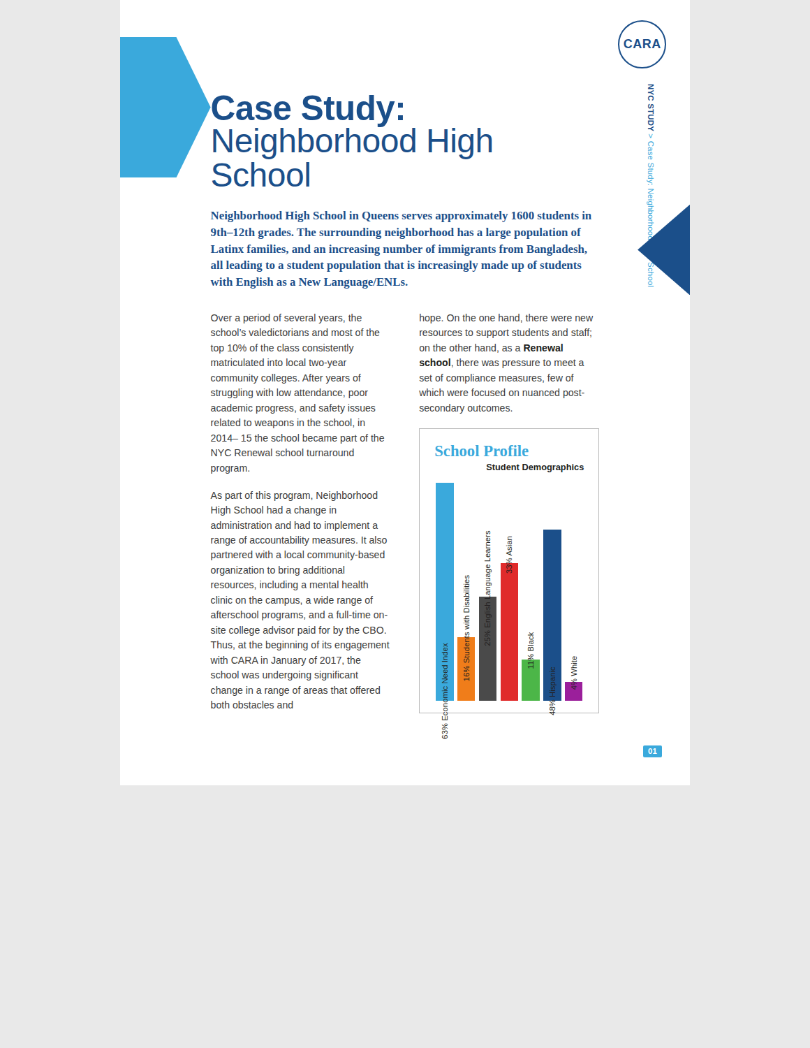CARA
NYC STUDY > Case Study: Neighborhood High School
01
Case Study: Neighborhood High School
Neighborhood High School in Queens serves approximately 1600 students in 9th–12th grades. The surrounding neighborhood has a large population of Latinx families, and an increasing number of immigrants from Bangladesh, all leading to a student population that is increasingly made up of students with English as a New Language/ENLs.
Over a period of several years, the school’s valedictorians and most of the top 10% of the class consistently matriculated into local two-year community colleges. After years of struggling with low attendance, poor academic progress, and safety issues related to weapons in the school, in 2014– 15 the school became part of the NYC Renewal school turnaround program.
As part of this program, Neighborhood High School had a change in administration and had to implement a range of accountability measures. It also partnered with a local community-based organization to bring additional resources, including a mental health clinic on the campus, a wide range of afterschool programs, and a full-time on-site college advisor paid for by the CBO. Thus, at the beginning of its engagement with CARA in January of 2017, the school was undergoing significant change in a range of areas that offered both obstacles and
hope. On the one hand, there were new resources to support students and staff; on the other hand, as a Renewal school, there was pressure to meet a set of compliance measures, few of which were focused on nuanced post-secondary outcomes.
School Profile
Student Demographics
63% Economic Need Index
16% Students with Disabilities
25% English Language Learners
33% Asian
11% Black
48% Hispanic
4% White